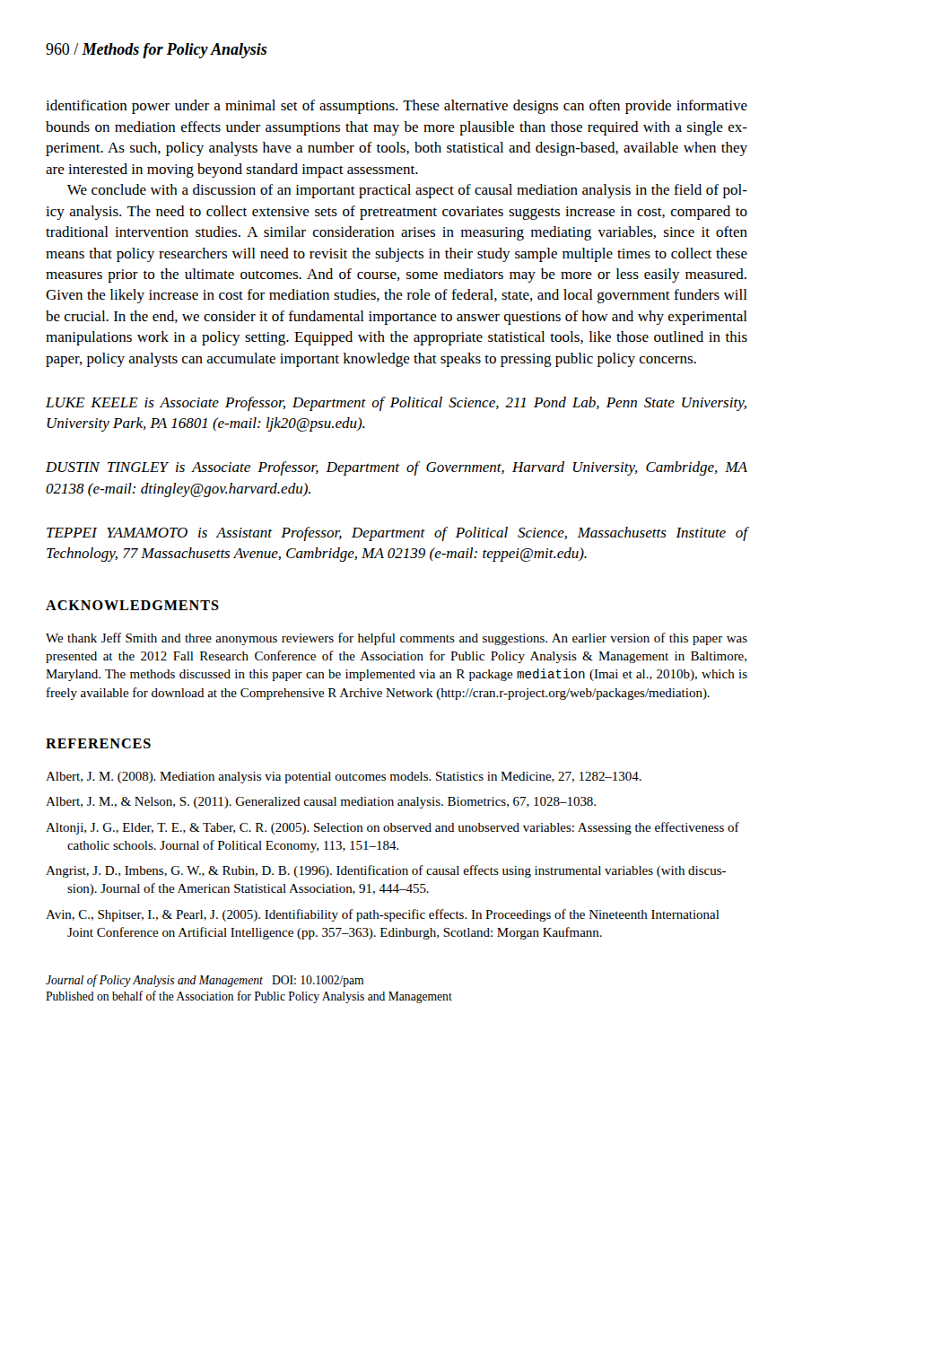960 / Methods for Policy Analysis
identification power under a minimal set of assumptions. These alternative designs can often provide informative bounds on mediation effects under assumptions that may be more plausible than those required with a single experiment. As such, policy analysts have a number of tools, both statistical and design-based, available when they are interested in moving beyond standard impact assessment.
We conclude with a discussion of an important practical aspect of causal mediation analysis in the field of policy analysis. The need to collect extensive sets of pretreatment covariates suggests increase in cost, compared to traditional intervention studies. A similar consideration arises in measuring mediating variables, since it often means that policy researchers will need to revisit the subjects in their study sample multiple times to collect these measures prior to the ultimate outcomes. And of course, some mediators may be more or less easily measured. Given the likely increase in cost for mediation studies, the role of federal, state, and local government funders will be crucial. In the end, we consider it of fundamental importance to answer questions of how and why experimental manipulations work in a policy setting. Equipped with the appropriate statistical tools, like those outlined in this paper, policy analysts can accumulate important knowledge that speaks to pressing public policy concerns.
LUKE KEELE is Associate Professor, Department of Political Science, 211 Pond Lab, Penn State University, University Park, PA 16801 (e-mail: ljk20@psu.edu).
DUSTIN TINGLEY is Associate Professor, Department of Government, Harvard University, Cambridge, MA 02138 (e-mail: dtingley@gov.harvard.edu).
TEPPEI YAMAMOTO is Assistant Professor, Department of Political Science, Massachusetts Institute of Technology, 77 Massachusetts Avenue, Cambridge, MA 02139 (e-mail: teppei@mit.edu).
Acknowledgments
We thank Jeff Smith and three anonymous reviewers for helpful comments and suggestions. An earlier version of this paper was presented at the 2012 Fall Research Conference of the Association for Public Policy Analysis & Management in Baltimore, Maryland. The methods discussed in this paper can be implemented via an R package mediation (Imai et al., 2010b), which is freely available for download at the Comprehensive R Archive Network (http://cran.r-project.org/web/packages/mediation).
References
Albert, J. M. (2008). Mediation analysis via potential outcomes models. Statistics in Medicine, 27, 1282–1304.
Albert, J. M., & Nelson, S. (2011). Generalized causal mediation analysis. Biometrics, 67, 1028–1038.
Altonji, J. G., Elder, T. E., & Taber, C. R. (2005). Selection on observed and unobserved variables: Assessing the effectiveness of catholic schools. Journal of Political Economy, 113, 151–184.
Angrist, J. D., Imbens, G. W., & Rubin, D. B. (1996). Identification of causal effects using instrumental variables (with discussion). Journal of the American Statistical Association, 91, 444–455.
Avin, C., Shpitser, I., & Pearl, J. (2005). Identifiability of path-specific effects. In Proceedings of the Nineteenth International Joint Conference on Artificial Intelligence (pp. 357–363). Edinburgh, Scotland: Morgan Kaufmann.
Journal of Policy Analysis and Management DOI: 10.1002/pam
Published on behalf of the Association for Public Policy Analysis and Management